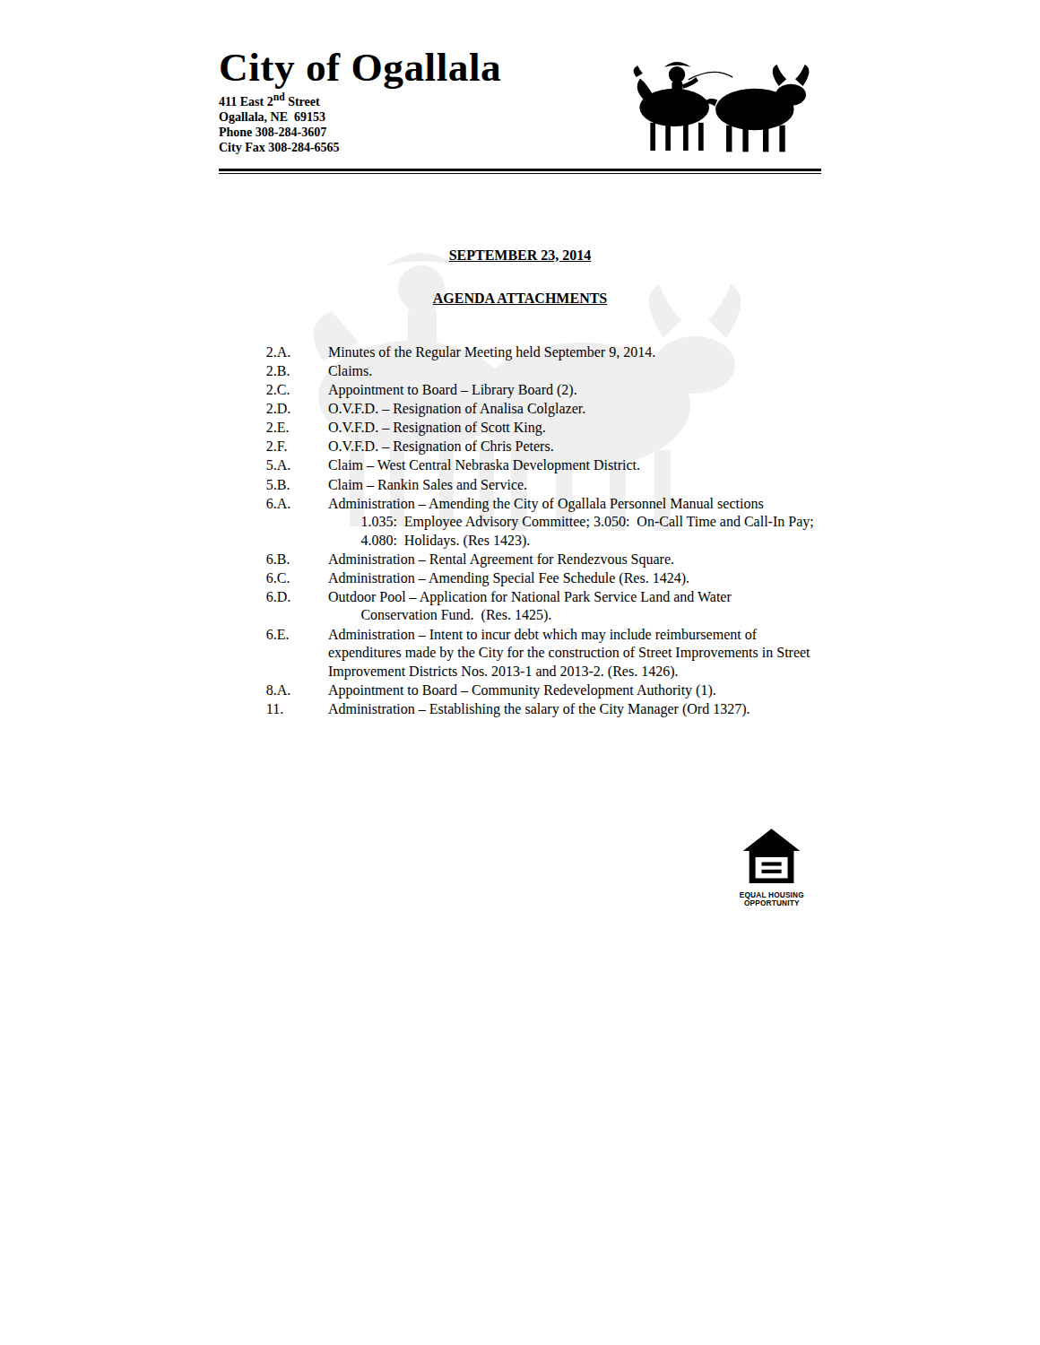City of Ogallala
411 East 2nd Street
Ogallala, NE 69153
Phone 308-284-3607
City Fax 308-284-6565
SEPTEMBER 23, 2014
AGENDA ATTACHMENTS
| 2.A. | Minutes of the Regular Meeting held September 9, 2014. |
| 2.B. | Claims. |
| 2.C. | Appointment to Board – Library Board (2). |
| 2.D. | O.V.F.D. – Resignation of Analisa Colglazer. |
| 2.E. | O.V.F.D. – Resignation of Scott King. |
| 2.F. | O.V.F.D. – Resignation of Chris Peters. |
| 5.A. | Claim – West Central Nebraska Development District. |
| 5.B. | Claim – Rankin Sales and Service. |
| 6.A. | Administration – Amending the City of Ogallala Personnel Manual sections 1.035: Employee Advisory Committee; 3.050: On-Call Time and Call-In Pay; 4.080: Holidays. (Res 1423). |
| 6.B. | Administration – Rental Agreement for Rendezvous Square. |
| 6.C. | Administration – Amending Special Fee Schedule (Res. 1424). |
| 6.D. | Outdoor Pool – Application for National Park Service Land and Water Conservation Fund. (Res. 1425). |
| 6.E. | Administration – Intent to incur debt which may include reimbursement of expenditures made by the City for the construction of Street Improvements in Street Improvement Districts Nos. 2013-1 and 2013-2. (Res. 1426). |
| 8.A. | Appointment to Board – Community Redevelopment Authority (1). |
| 11. | Administration – Establishing the salary of the City Manager (Ord 1327). |
EQUAL HOUSING
OPPORTUNITY